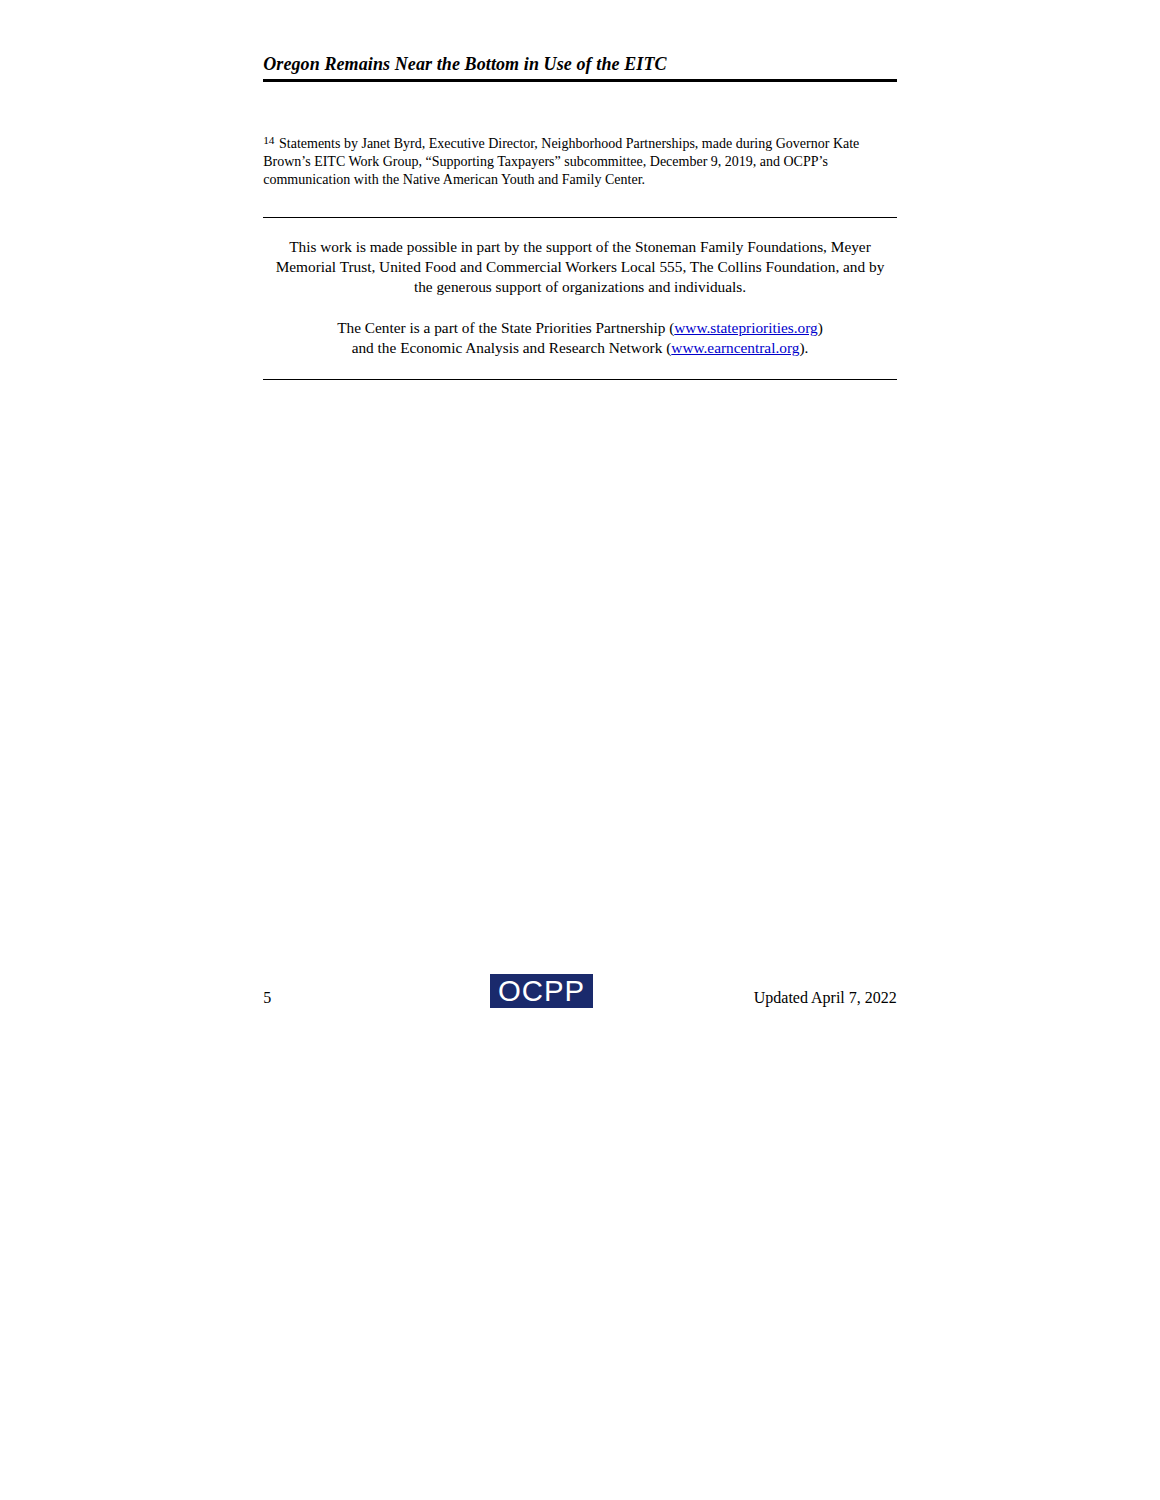Oregon Remains Near the Bottom in Use of the EITC
14 Statements by Janet Byrd, Executive Director, Neighborhood Partnerships, made during Governor Kate Brown’s EITC Work Group, “Supporting Taxpayers” subcommittee, December 9, 2019, and OCPP’s communication with the Native American Youth and Family Center.
This work is made possible in part by the support of the Stoneman Family Foundations, Meyer Memorial Trust, United Food and Commercial Workers Local 555, The Collins Foundation, and by the generous support of organizations and individuals.
The Center is a part of the State Priorities Partnership (www.statepriorities.org)
and the Economic Analysis and Research Network (www.earncentral.org).
5
OCPP
Updated April 7, 2022